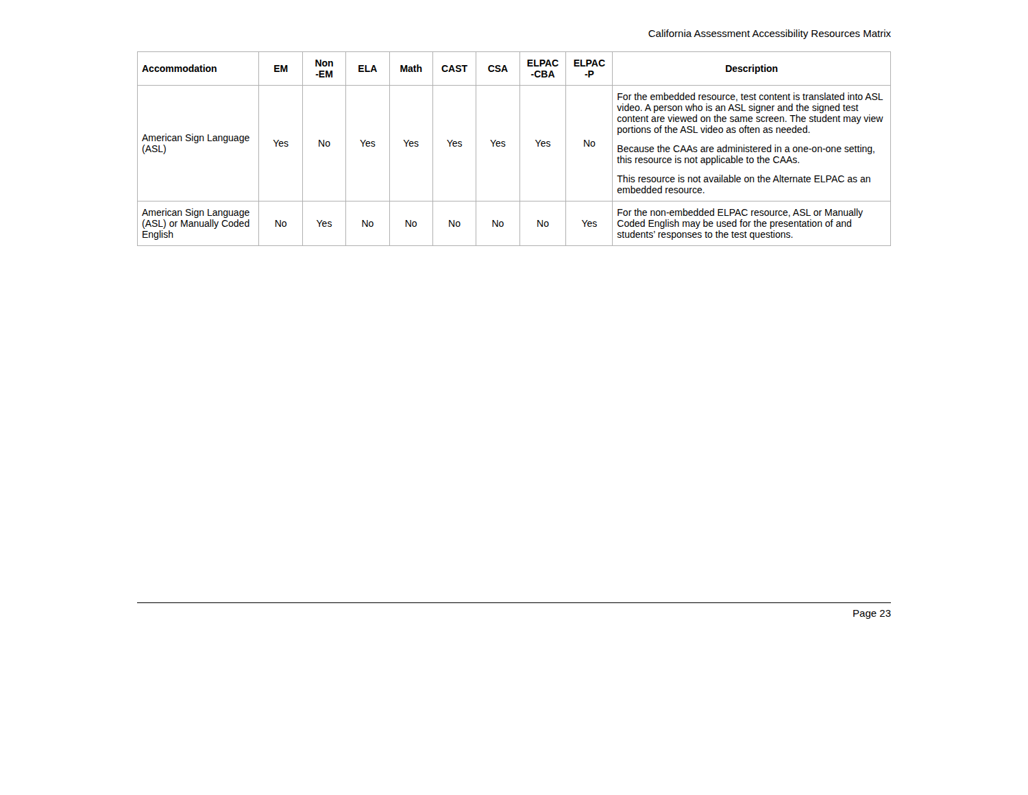California Assessment Accessibility Resources Matrix
| Accommodation | EM | Non -EM | ELA | Math | CAST | CSA | ELPAC -CBA | ELPAC -P | Description |
| --- | --- | --- | --- | --- | --- | --- | --- | --- | --- |
| American Sign Language (ASL) | Yes | No | Yes | Yes | Yes | Yes | Yes | No | For the embedded resource, test content is translated into ASL video. A person who is an ASL signer and the signed test content are viewed on the same screen. The student may view portions of the ASL video as often as needed. Because the CAAs are administered in a one-on-one setting, this resource is not applicable to the CAAs. This resource is not available on the Alternate ELPAC as an embedded resource. |
| American Sign Language (ASL) or Manually Coded English | No | Yes | No | No | No | No | No | Yes | For the non-embedded ELPAC resource, ASL or Manually Coded English may be used for the presentation of and students’ responses to the test questions. |
Page 23